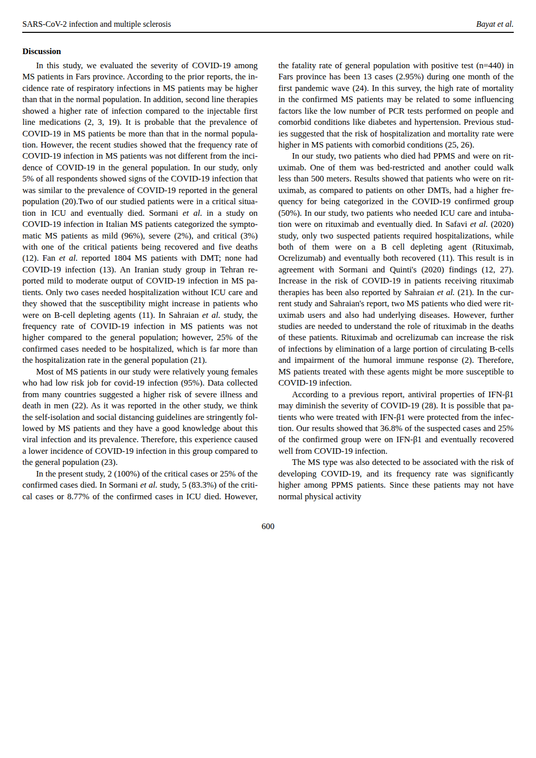SARS-CoV-2 infection and multiple sclerosis Bayat et al.
Discussion
In this study, we evaluated the severity of COVID-19 among MS patients in Fars province. According to the prior reports, the incidence rate of respiratory infections in MS patients may be higher than that in the normal population. In addition, second line therapies showed a higher rate of infection compared to the injectable first line medications (2, 3, 19). It is probable that the prevalence of COVID-19 in MS patients be more than that in the normal population. However, the recent studies showed that the frequency rate of COVID-19 infection in MS patients was not different from the incidence of COVID-19 in the general population. In our study, only 5% of all respondents showed signs of the COVID-19 infection that was similar to the prevalence of COVID-19 reported in the general population (20).Two of our studied patients were in a critical situation in ICU and eventually died. Sormani et al. in a study on COVID-19 infection in Italian MS patients categorized the symptomatic MS patients as mild (96%), severe (2%), and critical (3%) with one of the critical patients being recovered and five deaths (12). Fan et al. reported 1804 MS patients with DMT; none had COVID-19 infection (13). An Iranian study group in Tehran reported mild to moderate output of COVID-19 infection in MS patients. Only two cases needed hospitalization without ICU care and they showed that the susceptibility might increase in patients who were on B-cell depleting agents (11). In Sahraian et al. study, the frequency rate of COVID-19 infection in MS patients was not higher compared to the general population; however, 25% of the confirmed cases needed to be hospitalized, which is far more than the hospitalization rate in the general population (21).
Most of MS patients in our study were relatively young females who had low risk job for covid-19 infection (95%). Data collected from many countries suggested a higher risk of severe illness and death in men (22). As it was reported in the other study, we think the self-isolation and social distancing guidelines are stringently followed by MS patients and they have a good knowledge about this viral infection and its prevalence. Therefore, this experience caused a lower incidence of COVID-19 infection in this group compared to the general population (23).
In the present study, 2 (100%) of the critical cases or 25% of the confirmed cases died. In Sormani et al. study, 5 (83.3%) of the critical cases or 8.77% of the confirmed cases in ICU died. However, the fatality rate of general population with positive test (n=440) in Fars province has been 13 cases (2.95%) during one month of the first pandemic wave (24). In this survey, the high rate of mortality in the confirmed MS patients may be related to some influencing factors like the low number of PCR tests performed on people and comorbid conditions like diabetes and hypertension. Previous studies suggested that the risk of hospitalization and mortality rate were higher in MS patients with comorbid conditions (25, 26).
In our study, two patients who died had PPMS and were on rituximab. One of them was bed-restricted and another could walk less than 500 meters. Results showed that patients who were on rituximab, as compared to patients on other DMTs, had a higher frequency for being categorized in the COVID-19 confirmed group (50%). In our study, two patients who needed ICU care and intubation were on rituximab and eventually died. In Safavi et al. (2020) study, only two suspected patients required hospitalizations, while both of them were on a B cell depleting agent (Rituximab, Ocrelizumab) and eventually both recovered (11). This result is in agreement with Sormani and Quinti's (2020) findings (12, 27). Increase in the risk of COVID-19 in patients receiving rituximab therapies has been also reported by Sahraian et al. (21). In the current study and Sahraian's report, two MS patients who died were rituximab users and also had underlying diseases. However, further studies are needed to understand the role of rituximab in the deaths of these patients. Rituximab and ocrelizumab can increase the risk of infections by elimination of a large portion of circulating B-cells and impairment of the humoral immune response (2). Therefore, MS patients treated with these agents might be more susceptible to COVID-19 infection.
According to a previous report, antiviral properties of IFN-β1 may diminish the severity of COVID-19 (28). It is possible that patients who were treated with IFN-β1 were protected from the infection. Our results showed that 36.8% of the suspected cases and 25% of the confirmed group were on IFN-β1 and eventually recovered well from COVID-19 infection.
The MS type was also detected to be associated with the risk of developing COVID-19, and its frequency rate was significantly higher among PPMS patients. Since these patients may not have normal physical activity
600